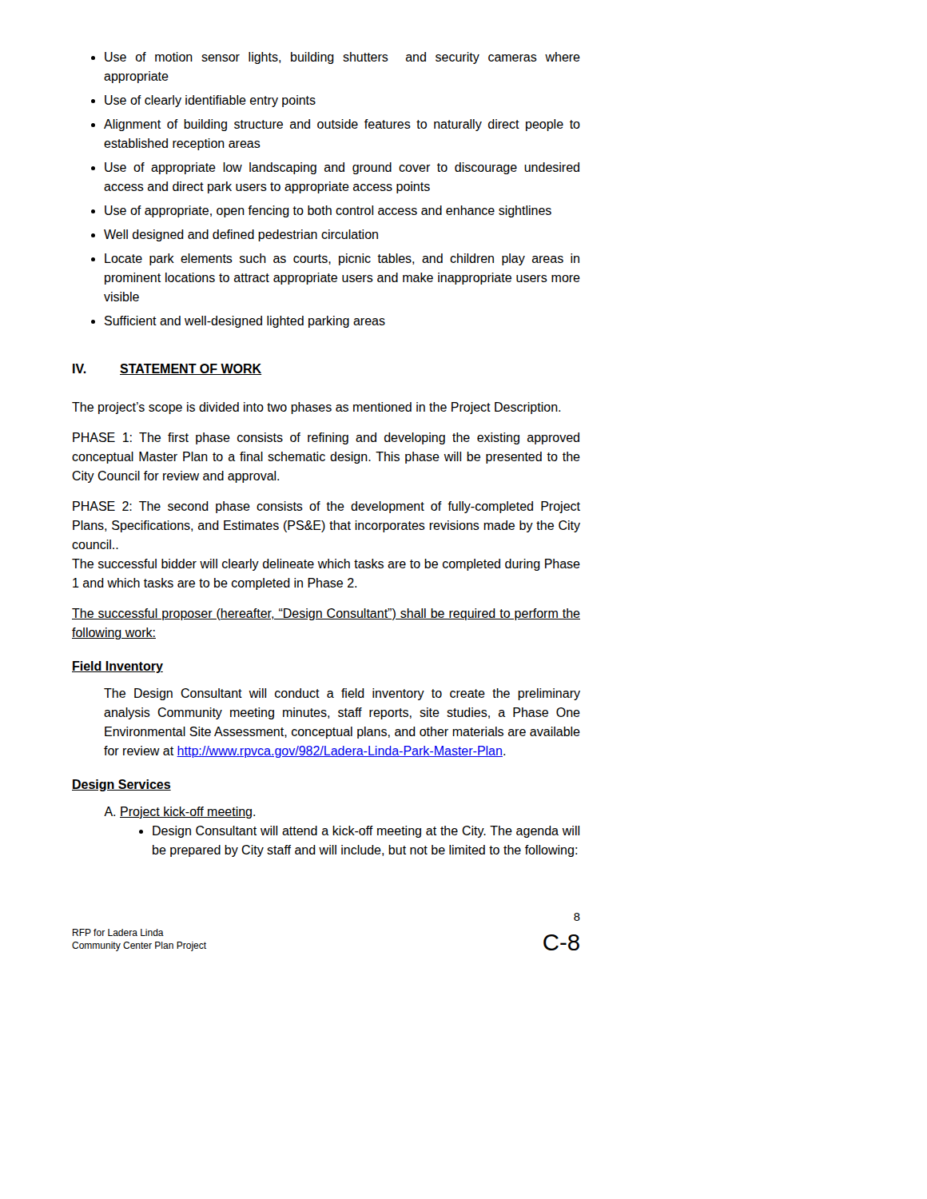Use of motion sensor lights, building shutters and security cameras where appropriate
Use of clearly identifiable entry points
Alignment of building structure and outside features to naturally direct people to established reception areas
Use of appropriate low landscaping and ground cover to discourage undesired access and direct park users to appropriate access points
Use of appropriate, open fencing to both control access and enhance sightlines
Well designed and defined pedestrian circulation
Locate park elements such as courts, picnic tables, and children play areas in prominent locations to attract appropriate users and make inappropriate users more visible
Sufficient and well-designed lighted parking areas
IV. STATEMENT OF WORK
The project’s scope is divided into two phases as mentioned in the Project Description.
PHASE 1: The first phase consists of refining and developing the existing approved conceptual Master Plan to a final schematic design. This phase will be presented to the City Council for review and approval.
PHASE 2: The second phase consists of the development of fully-completed Project Plans, Specifications, and Estimates (PS&E) that incorporates revisions made by the City council..
The successful bidder will clearly delineate which tasks are to be completed during Phase 1 and which tasks are to be completed in Phase 2.
The successful proposer (hereafter, “Design Consultant”) shall be required to perform the following work:
Field Inventory
The Design Consultant will conduct a field inventory to create the preliminary analysis Community meeting minutes, staff reports, site studies, a Phase One Environmental Site Assessment, conceptual plans, and other materials are available for review at http://www.rpvca.gov/982/Ladera-Linda-Park-Master-Plan.
Design Services
Project kick-off meeting.
Design Consultant will attend a kick-off meeting at the City. The agenda will be prepared by City staff and will include, but not be limited to the following:
8
RFP for Ladera Linda
Community Center Plan Project
C-8